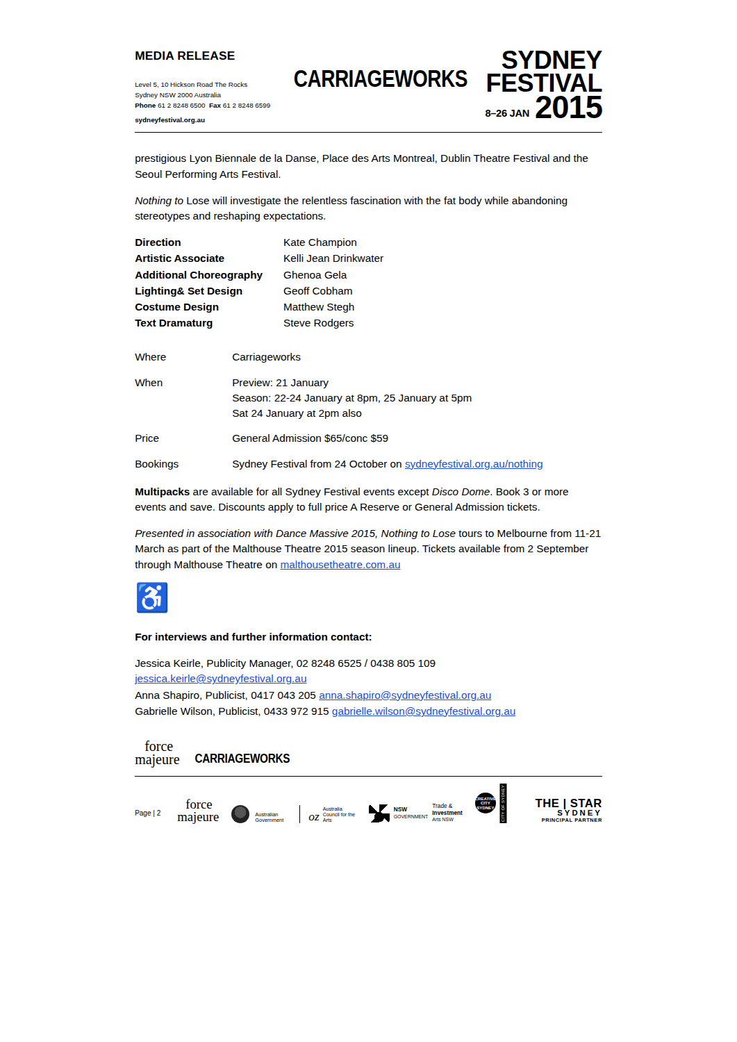MEDIA RELEASE
Level 5, 10 Hickson Road The Rocks
Sydney NSW 2000 Australia
Phone 61 2 8248 6500 Fax 61 2 8248 6599 sydneyfestival.org.au
CARRIAGEWORKS
SYDNEY FESTIVAL
8–26 JAN 2015
prestigious Lyon Biennale de la Danse, Place des Arts Montreal, Dublin Theatre Festival and the Seoul Performing Arts Festival.
Nothing to Lose will investigate the relentless fascination with the fat body while abandoning stereotypes and reshaping expectations.
| Direction | Kate Champion |
| Artistic Associate | Kelli Jean Drinkwater |
| Additional Choreography | Ghenoa Gela |
| Lighting& Set Design | Geoff Cobham |
| Costume Design | Matthew Stegh |
| Text Dramaturg | Steve Rodgers |
| Where | Carriageworks |
| When | Preview: 21 January Season: 22-24 January at 8pm, 25 January at 5pm Sat 24 January at 2pm also |
| Price | General Admission $65/conc $59 |
| Bookings | Sydney Festival from 24 October on sydneyfestival.org.au/nothing |
Multipacks are available for all Sydney Festival events except Disco Dome. Book 3 or more events and save. Discounts apply to full price A Reserve or General Admission tickets.
Presented in association with Dance Massive 2015, Nothing to Lose tours to Melbourne from 11-21 March as part of the Malthouse Theatre 2015 season lineup. Tickets available from 2 September through Malthouse Theatre on malthousetheatre.com.au
♿
For interviews and further information contact:
Jessica Keirle, Publicity Manager, 02 8248 6525 / 0438 805 109 jessica.keirle@sydneyfestival.org.au
Anna Shapiro, Publicist, 0417 043 205 anna.shapiro@sydneyfestival.org.au
Gabrielle Wilson, Publicist, 0433 972 915 gabrielle.wilson@sydneyfestival.org.au
force majeure
CARRIAGEWORKS
Page | 2
force majeure
Australian Government
oz Australia Council for the Arts
NSW
GOVERNMENT
Trade &
Investment
Arts NSW
CREATIVE
CITY
SYDNEY
CITY OF SYDNEY
THE | STAR
SYDNEY
PRINCIPAL PARTNER